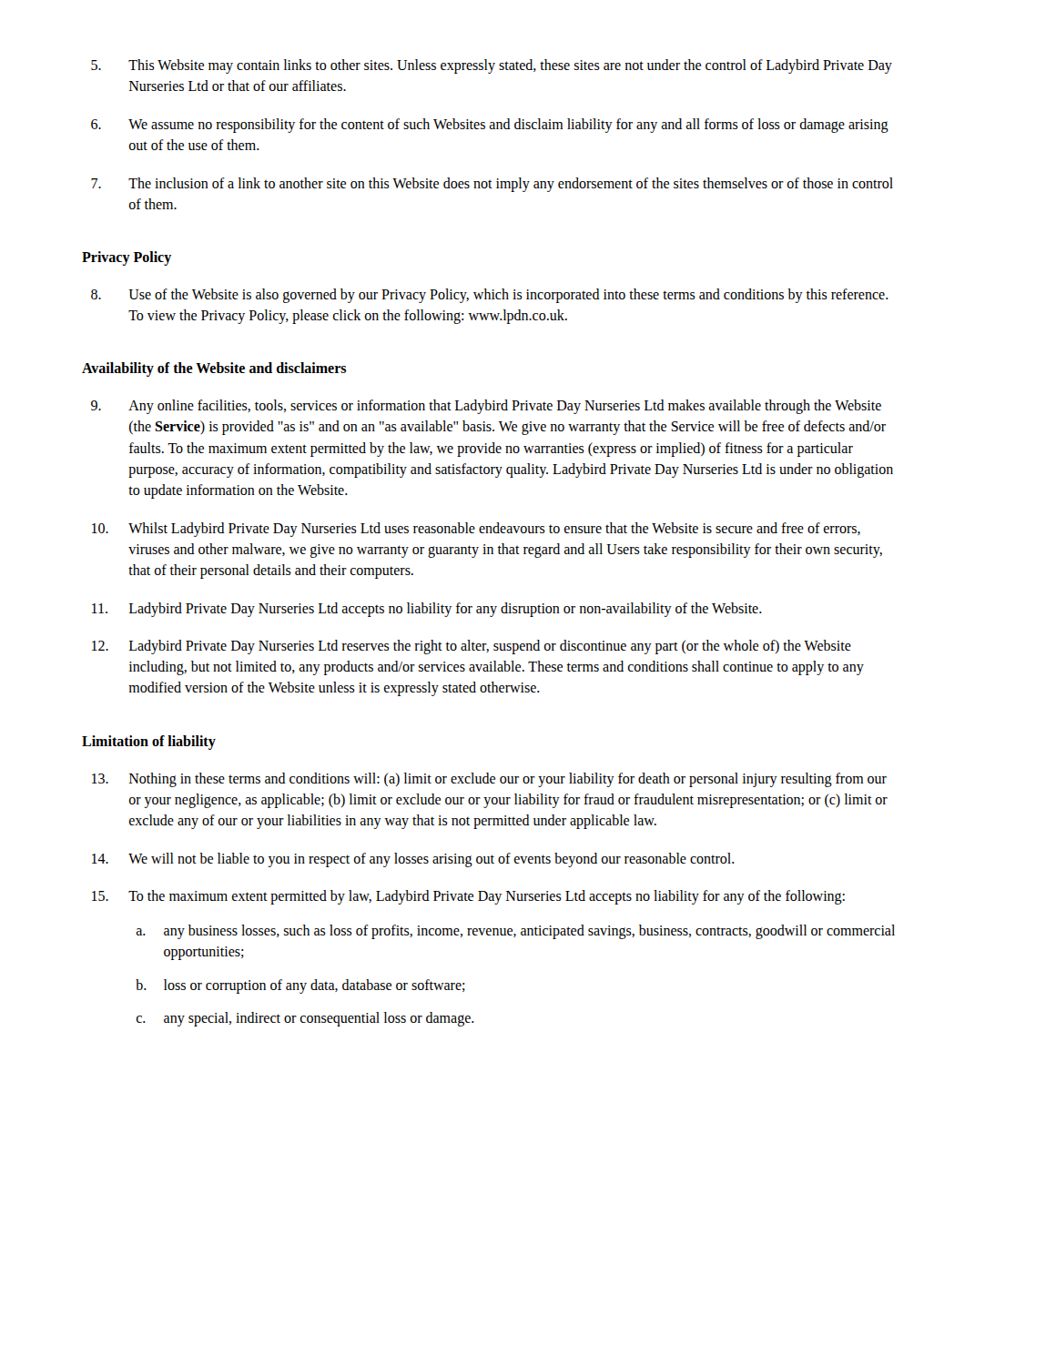5. This Website may contain links to other sites. Unless expressly stated, these sites are not under the control of Ladybird Private Day Nurseries Ltd or that of our affiliates.
6. We assume no responsibility for the content of such Websites and disclaim liability for any and all forms of loss or damage arising out of the use of them.
7. The inclusion of a link to another site on this Website does not imply any endorsement of the sites themselves or of those in control of them.
Privacy Policy
8. Use of the Website is also governed by our Privacy Policy, which is incorporated into these terms and conditions by this reference. To view the Privacy Policy, please click on the following: www.lpdn.co.uk.
Availability of the Website and disclaimers
9. Any online facilities, tools, services or information that Ladybird Private Day Nurseries Ltd makes available through the Website (the Service) is provided "as is" and on an "as available" basis. We give no warranty that the Service will be free of defects and/or faults. To the maximum extent permitted by the law, we provide no warranties (express or implied) of fitness for a particular purpose, accuracy of information, compatibility and satisfactory quality. Ladybird Private Day Nurseries Ltd is under no obligation to update information on the Website.
10. Whilst Ladybird Private Day Nurseries Ltd uses reasonable endeavours to ensure that the Website is secure and free of errors, viruses and other malware, we give no warranty or guaranty in that regard and all Users take responsibility for their own security, that of their personal details and their computers.
11. Ladybird Private Day Nurseries Ltd accepts no liability for any disruption or non-availability of the Website.
12. Ladybird Private Day Nurseries Ltd reserves the right to alter, suspend or discontinue any part (or the whole of) the Website including, but not limited to, any products and/or services available. These terms and conditions shall continue to apply to any modified version of the Website unless it is expressly stated otherwise.
Limitation of liability
13. Nothing in these terms and conditions will: (a) limit or exclude our or your liability for death or personal injury resulting from our or your negligence, as applicable; (b) limit or exclude our or your liability for fraud or fraudulent misrepresentation; or (c) limit or exclude any of our or your liabilities in any way that is not permitted under applicable law.
14. We will not be liable to you in respect of any losses arising out of events beyond our reasonable control.
15. To the maximum extent permitted by law, Ladybird Private Day Nurseries Ltd accepts no liability for any of the following:
a. any business losses, such as loss of profits, income, revenue, anticipated savings, business, contracts, goodwill or commercial opportunities;
b. loss or corruption of any data, database or software;
c. any special, indirect or consequential loss or damage.